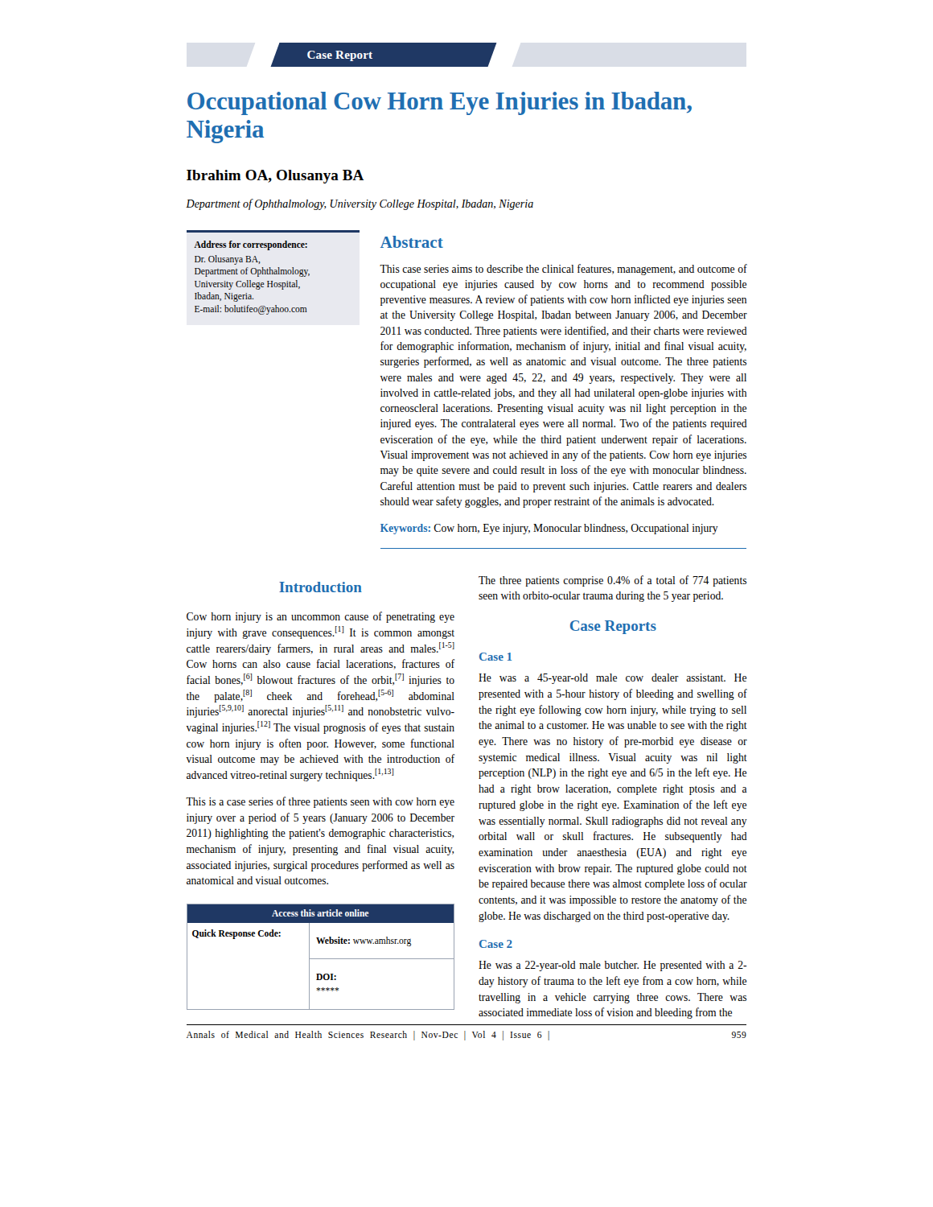Case Report
Occupational Cow Horn Eye Injuries in Ibadan, Nigeria
Ibrahim OA, Olusanya BA
Department of Ophthalmology, University College Hospital, Ibadan, Nigeria
Address for correspondence:
Dr. Olusanya BA,
Department of Ophthalmology,
University College Hospital,
Ibadan, Nigeria.
E-mail: bolutifeo@yahoo.com
Abstract
This case series aims to describe the clinical features, management, and outcome of occupational eye injuries caused by cow horns and to recommend possible preventive measures. A review of patients with cow horn inflicted eye injuries seen at the University College Hospital, Ibadan between January 2006, and December 2011 was conducted. Three patients were identified, and their charts were reviewed for demographic information, mechanism of injury, initial and final visual acuity, surgeries performed, as well as anatomic and visual outcome. The three patients were males and were aged 45, 22, and 49 years, respectively. They were all involved in cattle-related jobs, and they all had unilateral open-globe injuries with corneoscleral lacerations. Presenting visual acuity was nil light perception in the injured eyes. The contralateral eyes were all normal. Two of the patients required evisceration of the eye, while the third patient underwent repair of lacerations. Visual improvement was not achieved in any of the patients. Cow horn eye injuries may be quite severe and could result in loss of the eye with monocular blindness. Careful attention must be paid to prevent such injuries. Cattle rearers and dealers should wear safety goggles, and proper restraint of the animals is advocated.
Keywords: Cow horn, Eye injury, Monocular blindness, Occupational injury
Introduction
Cow horn injury is an uncommon cause of penetrating eye injury with grave consequences.[1] It is common amongst cattle rearers/dairy farmers, in rural areas and males.[1-5] Cow horns can also cause facial lacerations, fractures of facial bones,[6] blowout fractures of the orbit,[7] injuries to the palate,[8] cheek and forehead,[5-6] abdominal injuries[5,9,10] anorectal injuries[5,11] and nonobstetric vulvo-vaginal injuries.[12] The visual prognosis of eyes that sustain cow horn injury is often poor. However, some functional visual outcome may be achieved with the introduction of advanced vitreo-retinal surgery techniques.[1,13]
This is a case series of three patients seen with cow horn eye injury over a period of 5 years (January 2006 to December 2011) highlighting the patient's demographic characteristics, mechanism of injury, presenting and final visual acuity, associated injuries, surgical procedures performed as well as anatomical and visual outcomes.
Access this article online
Quick Response Code:
Website: www.amhsr.org
DOI:
*****
The three patients comprise 0.4% of a total of 774 patients seen with orbito-ocular trauma during the 5 year period.
Case Reports
Case 1
He was a 45-year-old male cow dealer assistant. He presented with a 5-hour history of bleeding and swelling of the right eye following cow horn injury, while trying to sell the animal to a customer. He was unable to see with the right eye. There was no history of pre-morbid eye disease or systemic medical illness. Visual acuity was nil light perception (NLP) in the right eye and 6/5 in the left eye. He had a right brow laceration, complete right ptosis and a ruptured globe in the right eye. Examination of the left eye was essentially normal. Skull radiographs did not reveal any orbital wall or skull fractures. He subsequently had examination under anaesthesia (EUA) and right eye evisceration with brow repair. The ruptured globe could not be repaired because there was almost complete loss of ocular contents, and it was impossible to restore the anatomy of the globe. He was discharged on the third post-operative day.
Case 2
He was a 22-year-old male butcher. He presented with a 2-day history of trauma to the left eye from a cow horn, while travelling in a vehicle carrying three cows. There was associated immediate loss of vision and bleeding from the
Annals of Medical and Health Sciences Research | Nov-Dec | Vol 4 | Issue 6 |
959